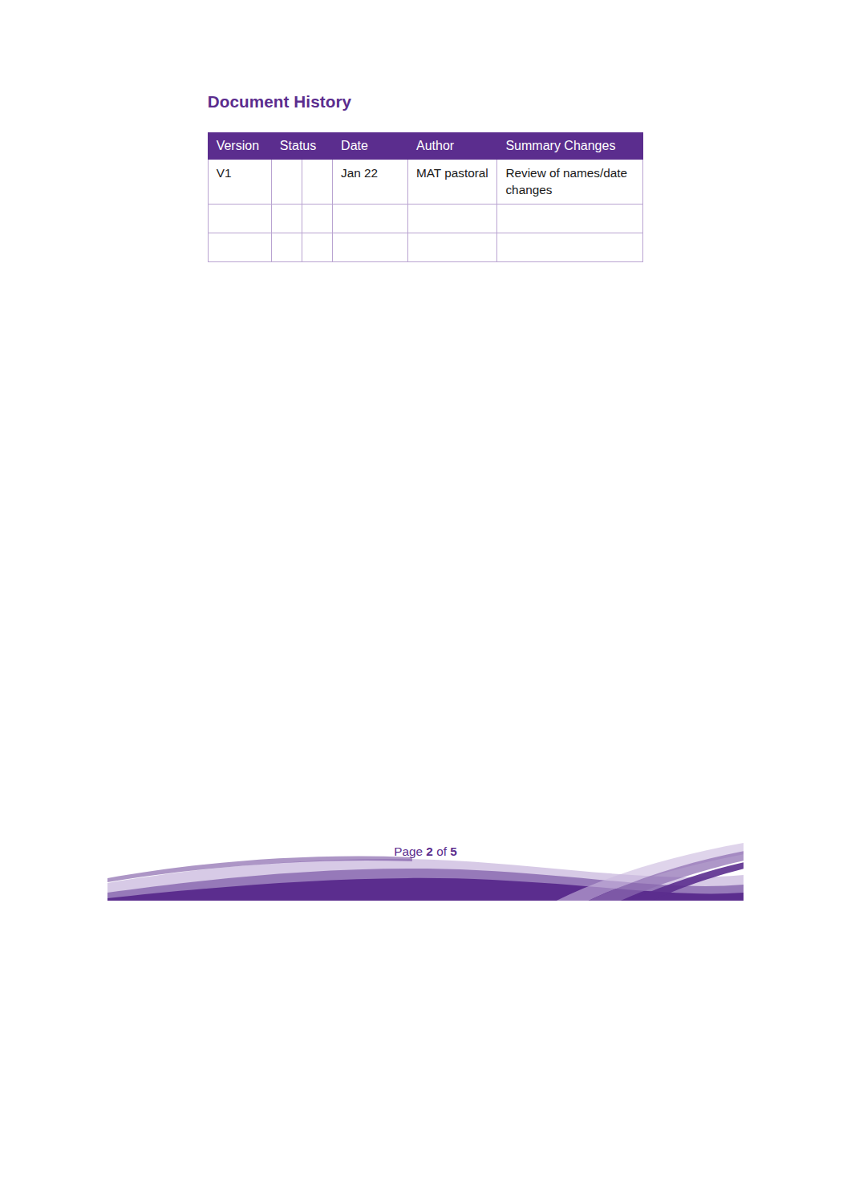Document History
| Version | Status | Date | Author | Summary Changes |
| --- | --- | --- | --- | --- |
| V1 | | | Jan 22 | MAT pastoral | Review of names/date changes |
Page 2 of 5